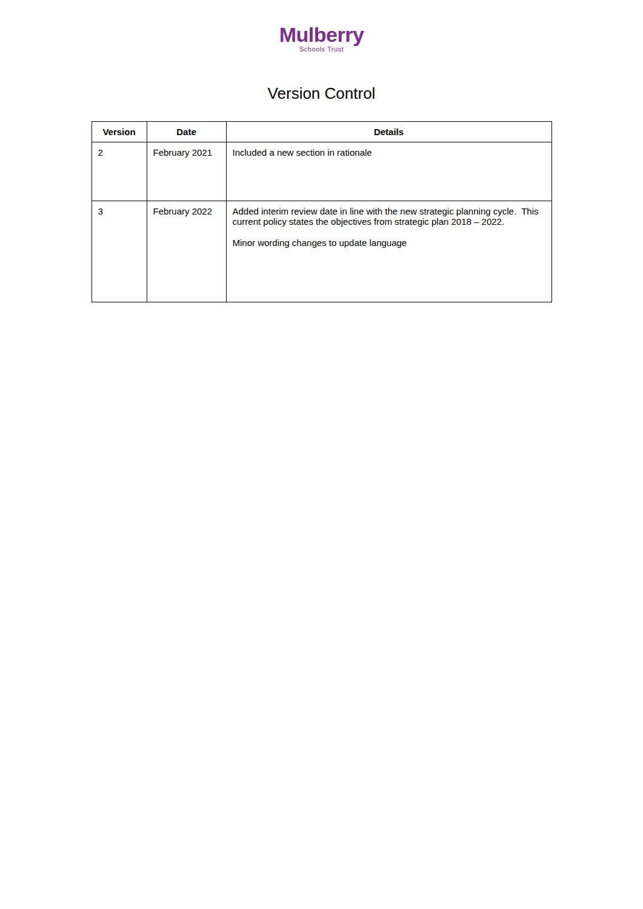Mulberry
Schools Trust
Version Control
| Version | Date | Details |
| --- | --- | --- |
| 2 | February 2021 | Included a new section in rationale |
| 3 | February 2022 | Added interim review date in line with the new strategic planning cycle. This current policy states the objectives from strategic plan 2018 – 2022. Minor wording changes to update language |